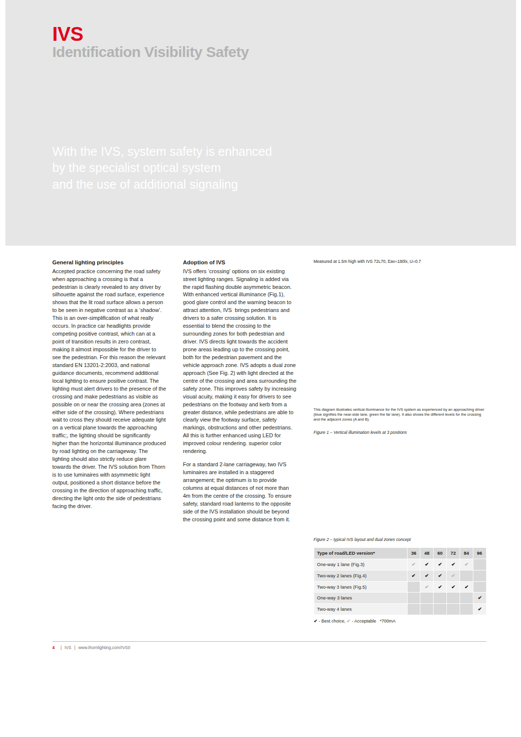IVS Identification Visibility Safety
With the IVS, system safety is enhanced
by the specialist optical system
and the use of additional signaling
General lighting principles
Accepted practice concerning the road safety when approaching a crossing is that a pedestrian is clearly revealed to any driver by silhouette against the road surface, experience shows that the lit road surface allows a person to be seen in negative contrast as a ‘shadow’. This is an over-simplification of what really occurs. In practice car headlights provide competing positive contrast, which can at a point of transition results in zero contrast, making it almost impossible for the driver to see the pedestrian. For this reason the relevant standard EN 13201-2:2003, and national guidance documents, recommend additional local lighting to ensure positive contrast. The lighting must alert drivers to the presence of the crossing and make pedestrians as visible as possible on or near the crossing area (zones at either side of the crossing). Where pedestrians wait to cross they should receive adequate light on a vertical plane towards the approaching traffic;, the lighting should be significantly higher than the horizontal illuminance produced by road lighting on the carriageway. The lighting should also strictly reduce glare towards the driver. The IVS solution from Thorn is to use luminaires with asymmetric light output, positioned a short distance before the crossing in the direction of approaching traffic, directing the light onto the side of pedestrians facing the driver.
Adoption of IVS
IVS offers ‘crossing’ options on six existing street lighting ranges. Signaling is added via the rapid flashing double asymmetric beacon. With enhanced vertical illuminance (Fig.1), good glare control and the warning beacon to attract attention, IVS brings pedestrians and drivers to a safer crossing solution. It is essential to blend the crossing to the surrounding zones for both pedestrian and driver. IVS directs light towards the accident prone areas leading up to the crossing point, both for the pedestrian pavement and the vehicle approach zone. IVS adopts a dual zone approach (See Fig. 2) with light directed at the centre of the crossing and area surrounding the safety zone. This improves safety by increasing visual acuity, making it easy for drivers to see pedestrians on the footway and kerb from a greater distance, while pedestrians are able to clearly view the footway surface, safety markings, obstructions and other pedestrians. All this is further enhanced using LED for improved colour rendering. superior color rendering.
For a standard 2-lane carriageway, two IVS luminaires are installed in a staggered arrangement; the optimum is to provide columns at equal distances of not more than 4m from the centre of the crossing. To ensure safety, standard road lanterns to the opposite side of the IVS installation should be beyond the crossing point and some distance from it.
Measured at 1.5m high with IVS 72L70, Eav=180lx, U=0.7
This diagram illustrates vertical illuminance for the IVS system as experienced by an approaching driver (blue signifies the near-side lane, green the far lane). It also shows the different levels for the crossing and the adjacent zones (A and B).
Figure 1 – Vertical illumination levels at 3 positions
Figure 2 – typical IVS layout and dual zones concept
| Type of road/LED version* | 36 | 48 | 60 | 72 | 84 | 96 |
| --- | --- | --- | --- | --- | --- | --- |
| One-way 1 lane (Fig.3) | ✔ | ✔ | ✔ | ✔ | ✔ | |
| Two-way 2 lanes (Fig.4) | ✔ | ✔ | ✔ | ✔ | | |
| Two-way 3 lanes (Fig.5) | | ✔ | ✔ | ✔ | ✔ | |
| One-way 3 lanes | | | | | | ✔ |
| Two-way 4 lanes | | | | | | ✔ |
✔ - Best choice, ✔ - Acceptable *700mA
4|IVS|www.thornlighting.com/IVS0